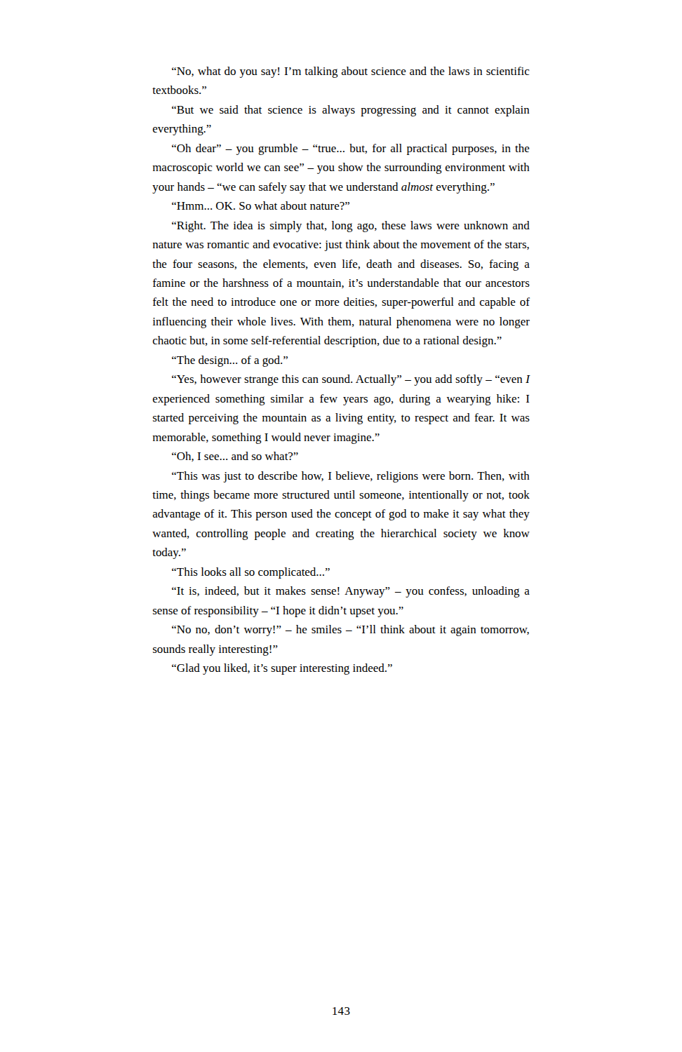“No, what do you say! I’m talking about science and the laws in scientific textbooks.”
“But we said that science is always progressing and it cannot explain everything.”
“Oh dear” – you grumble – “true... but, for all practical purposes, in the macroscopic world we can see” – you show the surrounding environment with your hands – “we can safely say that we understand almost everything.”
“Hmm... OK. So what about nature?”
“Right. The idea is simply that, long ago, these laws were unknown and nature was romantic and evocative: just think about the movement of the stars, the four seasons, the elements, even life, death and diseases. So, facing a famine or the harshness of a mountain, it’s understandable that our ancestors felt the need to introduce one or more deities, super-powerful and capable of influencing their whole lives. With them, natural phenomena were no longer chaotic but, in some self-referential description, due to a rational design.”
“The design... of a god.”
“Yes, however strange this can sound. Actually” – you add softly – “even I experienced something similar a few years ago, during a wearying hike: I started perceiving the mountain as a living entity, to respect and fear. It was memorable, something I would never imagine.”
“Oh, I see... and so what?”
“This was just to describe how, I believe, religions were born. Then, with time, things became more structured until someone, intentionally or not, took advantage of it. This person used the concept of god to make it say what they wanted, controlling people and creating the hierarchical society we know today.”
“This looks all so complicated...”
“It is, indeed, but it makes sense! Anyway” – you confess, unloading a sense of responsibility – “I hope it didn’t upset you.”
“No no, don’t worry!” – he smiles – “I’ll think about it again tomorrow, sounds really interesting!”
“Glad you liked, it’s super interesting indeed.”
143